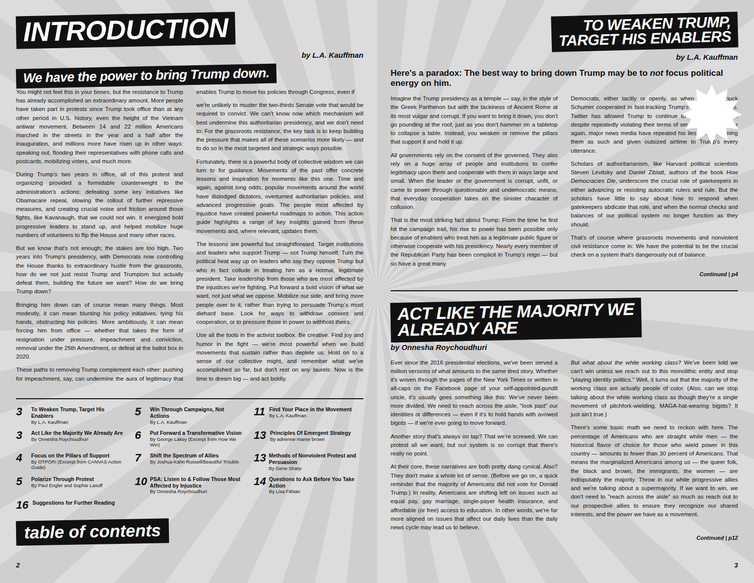INTRODUCTION
by L.A. Kauffman
We have the power to bring Trump down.
You might not feel this in your bones, but the resistance to Trump has already accomplished an extraordinary amount. More people have taken part in protests since Trump took office than at any other period in U.S. history, even the height of the Vietnam antiwar movement. Between 14 and 22 million Americans marched in the streets in the year and a half after the inauguration, and millions more have risen up in other ways: speaking out, flooding their representatives with phone calls and postcards, mobilizing voters, and much more.
During Trump's two years in office, all of this protest and organizing provided a formidable counterweight to the administration's actions: defeating some key initiatives like Obamacare repeal, slowing the rollout of further repressive measures, and creating crucial noise and friction around those fights, like Kavanaugh, that we could not win. It energized bold progressive leaders to stand up, and helped mobilize huge numbers of volunteers to flip the House and many other races.
But we know that's not enough; the stakes are too high. Two years into Trump's presidency, with Democrats now controlling the House thanks to extraordinary hustle from the grassroots, how do we not just resist Trump and Trumpism but actually defeat them, building the future we want? How do we bring Trump down?
Bringing him down can of course mean many things. Most modestly, it can mean blunting his policy initiatives, tying his hands, obstructing his policies. More ambitiously, it can mean forcing him from office — whether that takes the form of resignation under pressure, impeachment and conviction, removal under the 25th Amendment, or defeat at the ballot box in 2020.
These paths to removing Trump complement each other: pushing for impeachment, say, can undermine the aura of legitimacy that enables Trump to move his policies through Congress, even if
we're unlikely to muster the two-thirds Senate vote that would be required to convict. We can't know now which mechanism will best undermine this authoritarian presidency, and we don't need to: For the grassroots resistance, the key task is to keep building the pressure that makes all of these scenarios more likely — and to do so in the most targeted and strategic ways possible.
Fortunately, there is a powerful body of collective wisdom we can turn to for guidance. Movements of the past offer concrete lessons and inspiration for moments like this one. Time and again, against long odds, popular movements around the world have dislodged dictators, overturned authoritarian policies, and advanced progressive goals. The people most affected by injustice have created powerful roadmaps to action. This action guide highlights a range of key insights gained from these movements and, where relevant, updates them.
The lessons are powerful but straightforward. Target institutions and leaders who support Trump — not Trump himself. Turn the political heat way up on leaders who say they oppose Trump but who in fact collude in treating him as a normal, legitimate president. Take leadership from those who are most affected by the injustices we're fighting. Put forward a bold vision of what we want, not just what we oppose. Mobilize our side, and bring more people over to it, rather than trying to persuade Trump's most diehard base. Look for ways to withdraw consent and cooperation, or to pressure those in power to withhold theirs.
Use all the tools in the activist toolbox. Be creative. Find joy and humor in the fight — we're most powerful when we build movements that sustain rather than deplete us. Hold on to a sense of our collective might, and remember what we've accomplished so far, but don't rest on any laurels: Now is the time to dream big — and act boldly.
3 To Weaken Trump, Target His Enablers By L.A. Kauffman
5 Win Through Campaigns, Not Actions By L.A. Kauffman
11 Find Your Place in the Movement By L.A. Kauffman
3 Act Like the Majority We Already Are By Onnesha Roychoudhuri
6 Put Forward a Transformative Vision By George Lakey (Excerpt from How We Win)
13 Principles Of Emergent Strategy By adrienne maree brown
4 Focus on the Pillars of Support By OTPOR! (Excerpt from CANVAS Action Guide)
7 Shift the Spectrum of Allies By Joshua Kahn Russell/Beautiful Trouble
13 Methods of Nonviolent Protest and Persuasion By Gene Sharp
5 Polarize Through Protest By Paul Engler and Sophie Lasoff
10 PSA: Listen to & Follow Those Most Affected by Injustice By Onnesha Roychoudhuri
14 Questions to Ask Before You Take Action By Lisa Fithian
16 Suggestions for Further Reading
table of contents
2
TO WEAKEN TRUMP,
TARGET HIS ENABLERS
by L.A. Kauffman
Here's a paradox: The best way to bring down Trump may be to not focus political energy on him.
Imagine the Trump presidency as a temple — say, in the style of the Greek Parthenon but with the tackiness of Ancient Rome at its most vulgar and corrupt. If you want to bring it down, you don't go pounding at the roof, just as you don't hammer on a tabletop to collapse a table. Instead, you weaken or remove the pillars that support it and hold it up.
All governments rely on the consent of the governed. They also rely on a huge array of people and institutions to confer legitimacy upon them and cooperate with them in ways large and small. When the leader or the government is corrupt, unfit, or came to power through questionable and undemocratic means, that everyday cooperation takes on the sinister character of collusion.
That is the most striking fact about Trump: From the time he first hit the campaign trail, his rise to power has been possible only because of enablers who treat him as a legitimate public figure or otherwise cooperate with his presidency. Nearly every member of the Republican Party has been complicit in Trump's reign — but so have a great many
Democrats, either tacitly or openly, as when Senator Chuck Schumer cooperated in fast-tracking Trump's judicial nominees. Twitter has allowed Trump to continue to use their platform despite repeatedly violating their terms of service; over and over again, major news media have repeated his lies without naming them as such and given outsized airtime to Trump's every utterance.
Scholars of authoritarianism, like Harvard political scientists Steven Levitsky and Daniel Ziblatt, authors of the book How Democracies Die, underscore the crucial role of gatekeepers in either advancing or resisting autocratic rulers and rule. But the scholars have little to say about how to respond when gatekeepers abdicate that role, and when the normal checks and balances of our political system no longer function as they should.
That's of course where grassroots movements and nonviolent civil resistance come in: We have the potential to be the crucial check on a system that's dangerously out of balance.
Continued | p4
ACT LIKE THE MAJORITY WE
ALREADY ARE
by Onnesha Roychoudhuri
Ever since the 2016 presidential elections, we've been served a million versions of what amounts to the same tired story. Whether it's woven through the pages of the New York Times or written in all-caps on the Facebook page of your self-appointed-pundit uncle, it's usually goes something like this: We've never been more divided. We need to reach across the aisle, "look past" our identities or differences — even if it's to hold hands with avowed bigots — if we're ever going to move forward.
Another story that's always on tap? That we're screwed. We can protest all we want, but our system is so corrupt that there's really no point.
At their core, these narratives are both pretty dang cynical. Also? They don't make a whole lot of sense. (Before we go on, a quick reminder that the majority of Americans did not vote for Donald Trump.) In reality, Americans are shifting left on issues such as equal pay, gay marriage, single-payer health insurance, and affordable (or free) access to education. In other words, we're far more aligned on issues that affect our daily lives than the daily news cycle may lead us to believe.
But what about the white working class? We've been told we can't win unless we reach out to this monolithic entity and stop "playing identity politics." Well, it turns out that the majority of the working class are actually people of color. (Also, can we stop talking about the white working class as though they're a single movement of pitchfork-wielding, MAGA-hat-wearing bigots? It just ain't true.)
There's some basic math we need to reckon with here. The percentage of Americans who are straight white men — the historical flavor of choice for those who wield power in this country — amounts to fewer than 30 percent of Americans. That means the marginalized Americans among us — the queer folk, the black and brown, the immigrants, the women — are indisputably the majority. Throw in our white progressive allies and we're talking about a supermajority. If we want to win, we don't need to "reach across the aisle" so much as reach out to our prospective allies to ensure they recognize our shared interests, and the power we have as a movement.
Continued | p12
3